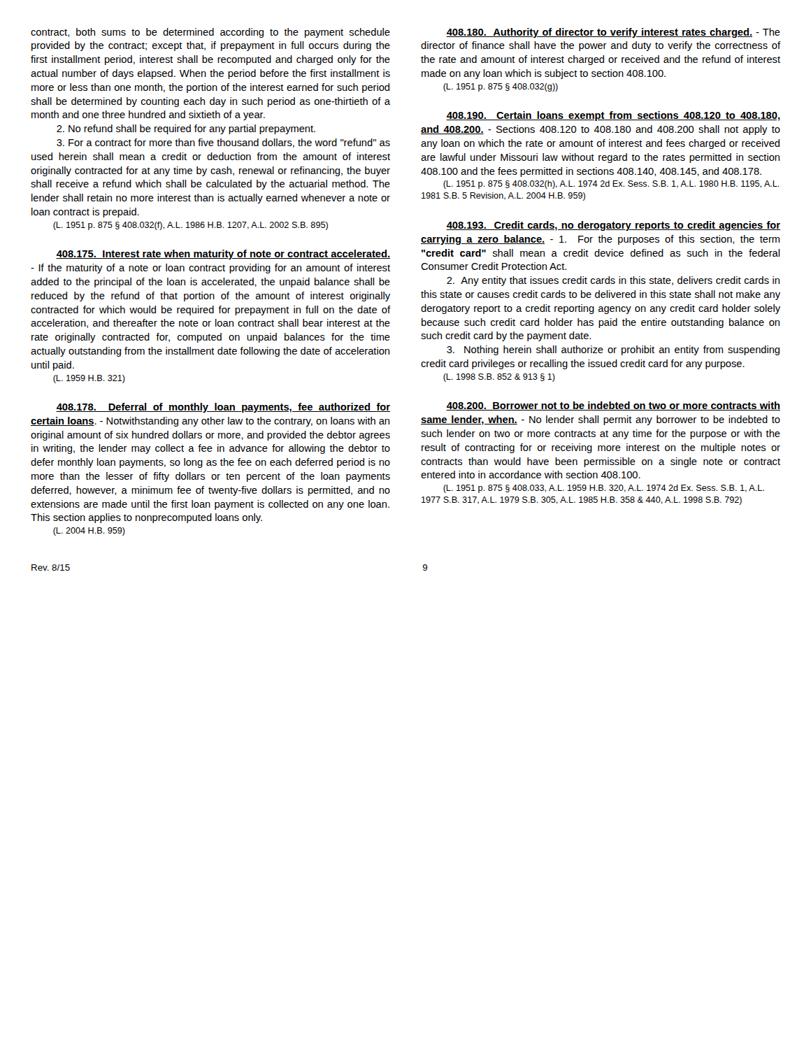contract, both sums to be determined according to the payment schedule provided by the contract; except that, if prepayment in full occurs during the first installment period, interest shall be recomputed and charged only for the actual number of days elapsed. When the period before the first installment is more or less than one month, the portion of the interest earned for such period shall be determined by counting each day in such period as one-thirtieth of a month and one three hundred and sixtieth of a year.
2. No refund shall be required for any partial prepayment.
3. For a contract for more than five thousand dollars, the word "refund" as used herein shall mean a credit or deduction from the amount of interest originally contracted for at any time by cash, renewal or refinancing, the buyer shall receive a refund which shall be calculated by the actuarial method. The lender shall retain no more interest than is actually earned whenever a note or loan contract is prepaid.
(L. 1951 p. 875 § 408.032(f), A.L. 1986 H.B. 1207, A.L. 2002 S.B. 895)
408.175. Interest rate when maturity of note or contract accelerated. - If the maturity of a note or loan contract providing for an amount of interest added to the principal of the loan is accelerated, the unpaid balance shall be reduced by the refund of that portion of the amount of interest originally contracted for which would be required for prepayment in full on the date of acceleration, and thereafter the note or loan contract shall bear interest at the rate originally contracted for, computed on unpaid balances for the time actually outstanding from the installment date following the date of acceleration until paid.
(L. 1959 H.B. 321)
408.178. Deferral of monthly loan payments, fee authorized for certain loans. - Notwithstanding any other law to the contrary, on loans with an original amount of six hundred dollars or more, and provided the debtor agrees in writing, the lender may collect a fee in advance for allowing the debtor to defer monthly loan payments, so long as the fee on each deferred period is no more than the lesser of fifty dollars or ten percent of the loan payments deferred, however, a minimum fee of twenty-five dollars is permitted, and no extensions are made until the first loan payment is collected on any one loan. This section applies to nonprecomputed loans only.
(L. 2004 H.B. 959)
408.180. Authority of director to verify interest rates charged. - The director of finance shall have the power and duty to verify the correctness of the rate and amount of interest charged or received and the refund of interest made on any loan which is subject to section 408.100.
(L. 1951 p. 875 § 408.032(g))
408.190. Certain loans exempt from sections 408.120 to 408.180, and 408.200. - Sections 408.120 to 408.180 and 408.200 shall not apply to any loan on which the rate or amount of interest and fees charged or received are lawful under Missouri law without regard to the rates permitted in section 408.100 and the fees permitted in sections 408.140, 408.145, and 408.178.
(L. 1951 p. 875 § 408.032(h), A.L. 1974 2d Ex. Sess. S.B. 1, A.L. 1980 H.B. 1195, A.L. 1981 S.B. 5 Revision, A.L. 2004 H.B. 959)
408.193. Credit cards, no derogatory reports to credit agencies for carrying a zero balance. - 1. For the purposes of this section, the term "credit card" shall mean a credit device defined as such in the federal Consumer Credit Protection Act.
2. Any entity that issues credit cards in this state, delivers credit cards in this state or causes credit cards to be delivered in this state shall not make any derogatory report to a credit reporting agency on any credit card holder solely because such credit card holder has paid the entire outstanding balance on such credit card by the payment date.
3. Nothing herein shall authorize or prohibit an entity from suspending credit card privileges or recalling the issued credit card for any purpose.
(L. 1998 S.B. 852 & 913 § 1)
408.200. Borrower not to be indebted on two or more contracts with same lender, when. - No lender shall permit any borrower to be indebted to such lender on two or more contracts at any time for the purpose or with the result of contracting for or receiving more interest on the multiple notes or contracts than would have been permissible on a single note or contract entered into in accordance with section 408.100.
(L. 1951 p. 875 § 408.033, A.L. 1959 H.B. 320, A.L. 1974 2d Ex. Sess. S.B. 1, A.L. 1977 S.B. 317, A.L. 1979 S.B. 305, A.L. 1985 H.B. 358 & 440, A.L. 1998 S.B. 792)
Rev. 8/15 9